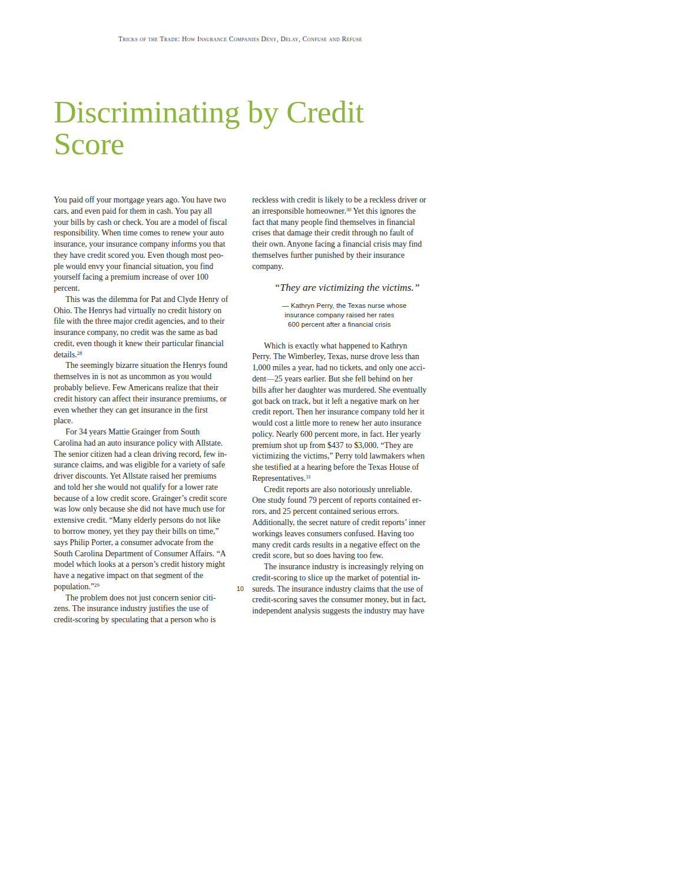Tricks of the Trade: How Insurance Companies Deny, Delay, Confuse and Refuse
Discriminating by Credit Score
You paid off your mortgage years ago. You have two cars, and even paid for them in cash. You pay all your bills by cash or check. You are a model of fiscal responsibility. When time comes to renew your auto insurance, your insurance company informs you that they have credit scored you. Even though most people would envy your financial situation, you find yourself facing a premium increase of over 100 percent.
This was the dilemma for Pat and Clyde Henry of Ohio. The Henrys had virtually no credit history on file with the three major credit agencies, and to their insurance company, no credit was the same as bad credit, even though it knew their particular financial details.28
The seemingly bizarre situation the Henrys found themselves in is not as uncommon as you would probably believe. Few Americans realize that their credit history can affect their insurance premiums, or even whether they can get insurance in the first place.
For 34 years Mattie Grainger from South Carolina had an auto insurance policy with Allstate. The senior citizen had a clean driving record, few insurance claims, and was eligible for a variety of safe driver discounts. Yet Allstate raised her premiums and told her she would not qualify for a lower rate because of a low credit score. Grainger’s credit score was low only because she did not have much use for extensive credit. “Many elderly persons do not like to borrow money, yet they pay their bills on time,” says Philip Porter, a consumer advocate from the South Carolina Department of Consumer Affairs. “A model which looks at a person’s credit history might have a negative impact on that segment of the population.”29
The problem does not just concern senior citizens. The insurance industry justifies the use of credit-scoring by speculating that a person who is reckless with credit is likely to be a reckless driver or an irresponsible homeowner.30 Yet this ignores the fact that many people find themselves in financial crises that damage their credit through no fault of their own. Anyone facing a financial crisis may find themselves further punished by their insurance company.
“They are victimizing the victims.”
— Kathryn Perry, the Texas nurse whose
insurance company raised her rates
600 percent after a financial crisis
Which is exactly what happened to Kathryn Perry. The Wimberley, Texas, nurse drove less than 1,000 miles a year, had no tickets, and only one accident—25 years earlier. But she fell behind on her bills after her daughter was murdered. She eventually got back on track, but it left a negative mark on her credit report. Then her insurance company told her it would cost a little more to renew her auto insurance policy. Nearly 600 percent more, in fact. Her yearly premium shot up from $437 to $3,000. “They are victimizing the victims,” Perry told lawmakers when she testified at a hearing before the Texas House of Representatives.31
Credit reports are also notoriously unreliable. One study found 79 percent of reports contained errors, and 25 percent contained serious errors. Additionally, the secret nature of credit reports’ inner workings leaves consumers confused. Having too many credit cards results in a negative effect on the credit score, but so does having too few.
The insurance industry is increasingly relying on credit-scoring to slice up the market of potential insureds. The insurance industry claims that the use of credit-scoring saves the consumer money, but in fact, independent analysis suggests the industry may have
10